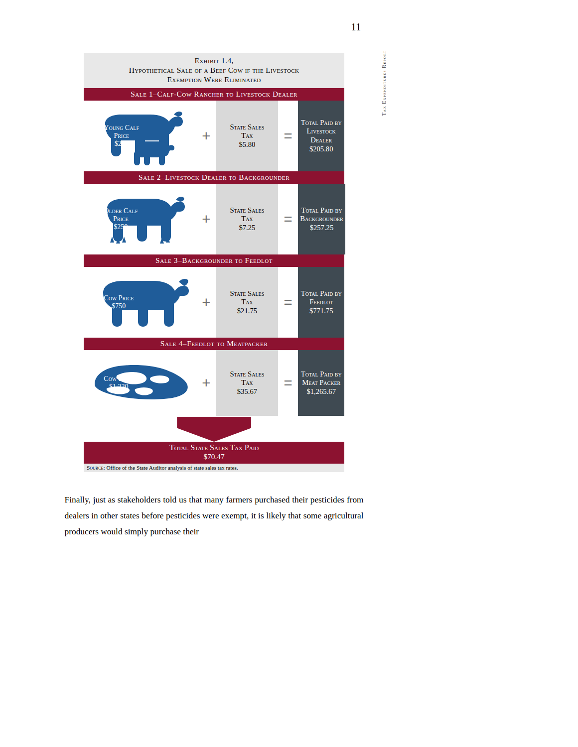11
Tax Expenditures Report
Exhibit 1.4,
Hypothetical Sale of a Beef Cow if the Livestock
Exemption Were Eliminated
Sale 1–Calf-Cow Rancher to Livestock Dealer
Young Calf
Price$200
+
State Sales
Tax
$5.80
=
Total Paid by
Livestock
Dealer
$205.80
Sale 2–Livestock Dealer to Backgrounder
Older Calf
Price$250
+
State Sales
Tax
$7.25
=
Total Paid by
Backgrounder
$257.25
Sale 3–Backgrounder to Feedlot
Cow Price$750
+
State Sales
Tax
$21.75
=
Total Paid by
Feedlot
$771.75
Sale 4–Feedlot to Meatpacker
Cow Price$1,230
+
State Sales
Tax
$35.67
=
Total Paid by
Meat Packer
$1,265.67
Total State Sales Tax Paid $70.47
Source: Office of the State Auditor analysis of state sales tax rates.
Finally, just as stakeholders told us that many farmers purchased their pesticides from dealers in other states before pesticides were exempt, it is likely that some agricultural producers would simply purchase their